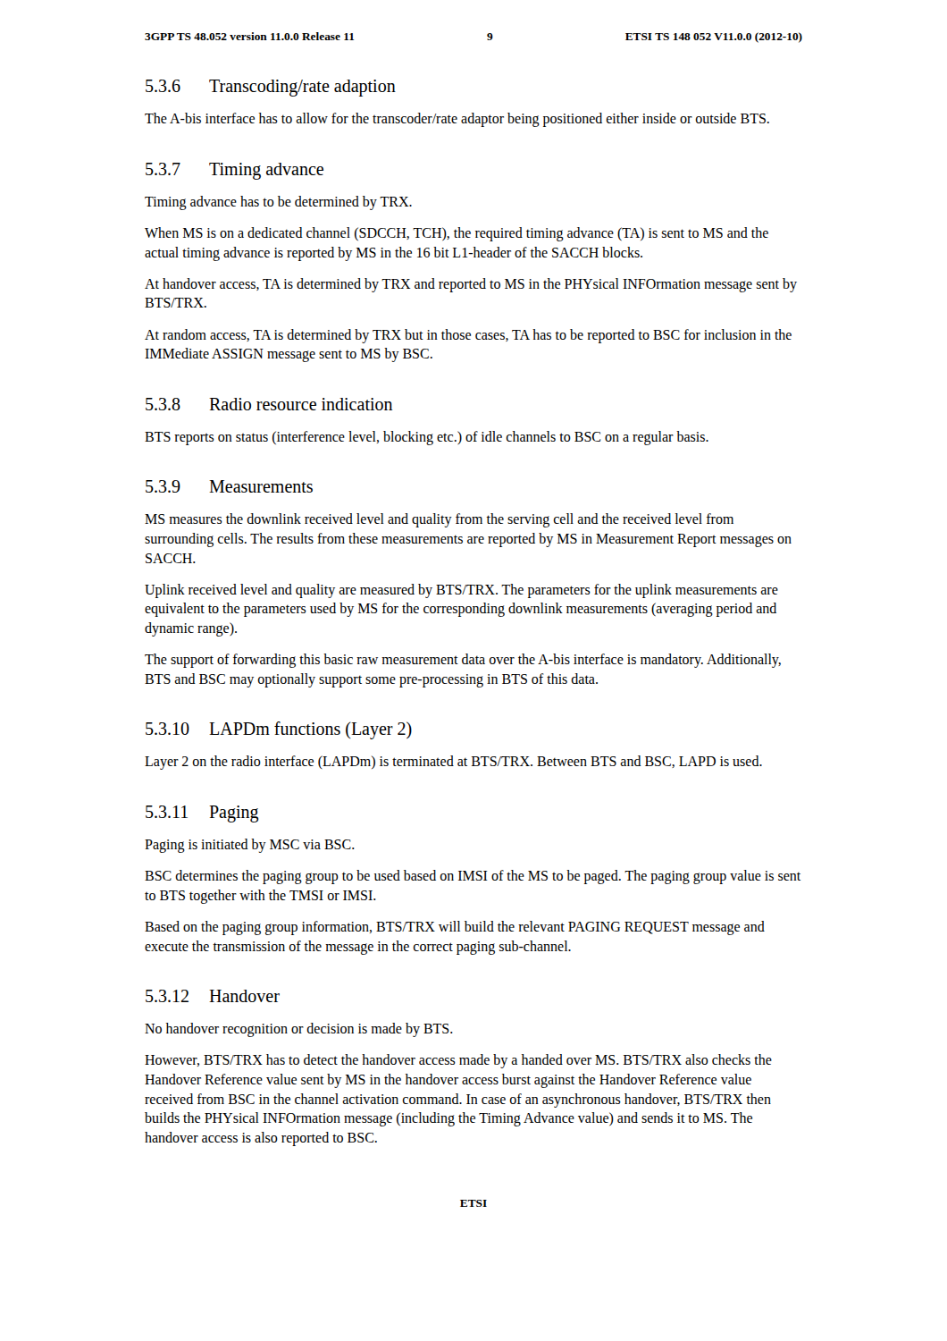3GPP TS 48.052 version 11.0.0 Release 11 9 ETSI TS 148 052 V11.0.0 (2012-10)
5.3.6 Transcoding/rate adaption
The A-bis interface has to allow for the transcoder/rate adaptor being positioned either inside or outside BTS.
5.3.7 Timing advance
Timing advance has to be determined by TRX.
When MS is on a dedicated channel (SDCCH, TCH), the required timing advance (TA) is sent to MS and the actual timing advance is reported by MS in the 16 bit L1-header of the SACCH blocks.
At handover access, TA is determined by TRX and reported to MS in the PHYsical INFOrmation message sent by BTS/TRX.
At random access, TA is determined by TRX but in those cases, TA has to be reported to BSC for inclusion in the IMMediate ASSIGN message sent to MS by BSC.
5.3.8 Radio resource indication
BTS reports on status (interference level, blocking etc.) of idle channels to BSC on a regular basis.
5.3.9 Measurements
MS measures the downlink received level and quality from the serving cell and the received level from surrounding cells. The results from these measurements are reported by MS in Measurement Report messages on SACCH.
Uplink received level and quality are measured by BTS/TRX. The parameters for the uplink measurements are equivalent to the parameters used by MS for the corresponding downlink measurements (averaging period and dynamic range).
The support of forwarding this basic raw measurement data over the A-bis interface is mandatory. Additionally, BTS and BSC may optionally support some pre-processing in BTS of this data.
5.3.10 LAPDm functions (Layer 2)
Layer 2 on the radio interface (LAPDm) is terminated at BTS/TRX. Between BTS and BSC, LAPD is used.
5.3.11 Paging
Paging is initiated by MSC via BSC.
BSC determines the paging group to be used based on IMSI of the MS to be paged. The paging group value is sent to BTS together with the TMSI or IMSI.
Based on the paging group information, BTS/TRX will build the relevant PAGING REQUEST message and execute the transmission of the message in the correct paging sub-channel.
5.3.12 Handover
No handover recognition or decision is made by BTS.
However, BTS/TRX has to detect the handover access made by a handed over MS. BTS/TRX also checks the Handover Reference value sent by MS in the handover access burst against the Handover Reference value received from BSC in the channel activation command. In case of an asynchronous handover, BTS/TRX then builds the PHYsical INFOrmation message (including the Timing Advance value) and sends it to MS. The handover access is also reported to BSC.
ETSI